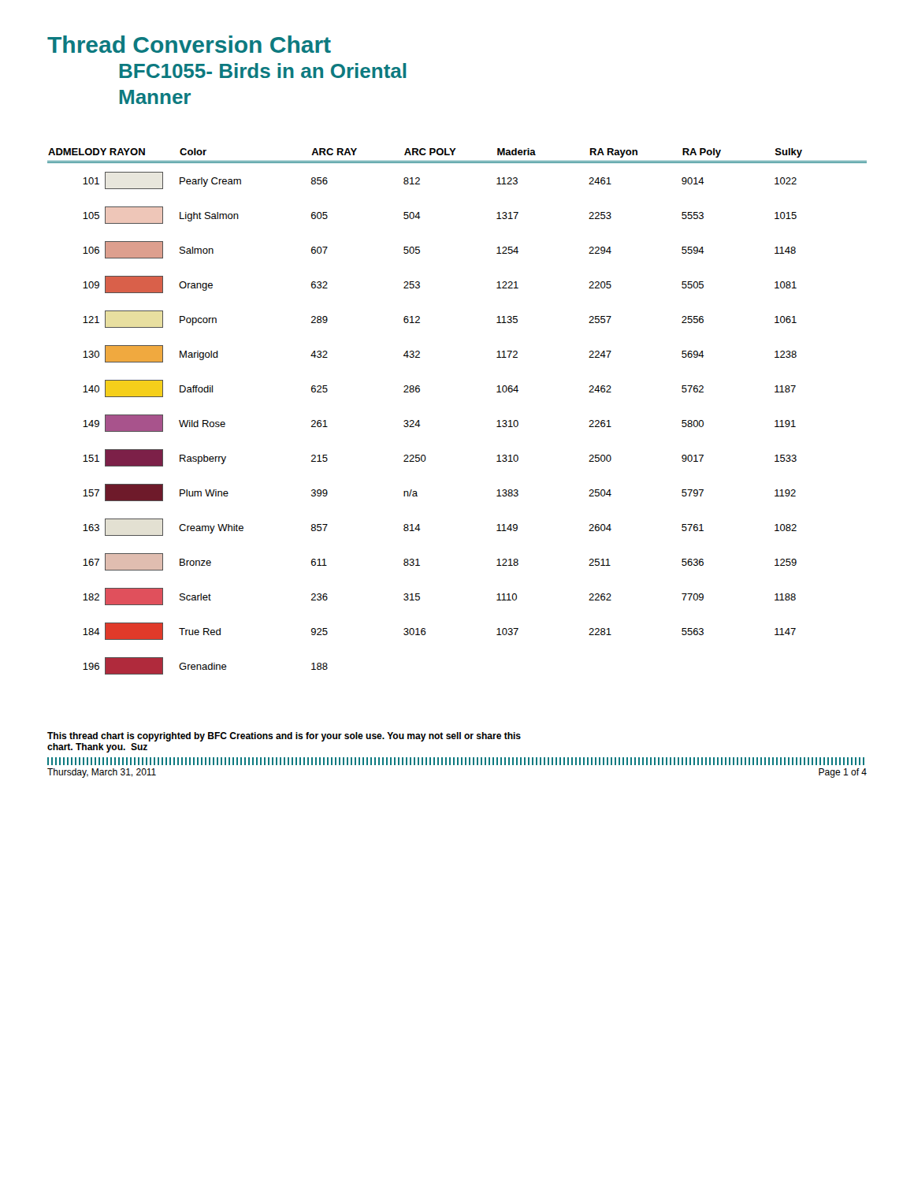Thread Conversion Chart
BFC1055- Birds in an Oriental
Manner
| ADMELODY RAYON | Color | ARC RAY | ARC POLY | Maderia | RA Rayon | RA Poly | Sulky |
| --- | --- | --- | --- | --- | --- | --- | --- |
| 101 | | Pearly Cream | 856 | 812 | 1123 | 2461 | 9014 | 1022 |
| 105 | | Light Salmon | 605 | 504 | 1317 | 2253 | 5553 | 1015 |
| 106 | | Salmon | 607 | 505 | 1254 | 2294 | 5594 | 1148 |
| 109 | | Orange | 632 | 253 | 1221 | 2205 | 5505 | 1081 |
| 121 | | Popcorn | 289 | 612 | 1135 | 2557 | 2556 | 1061 |
| 130 | | Marigold | 432 | 432 | 1172 | 2247 | 5694 | 1238 |
| 140 | | Daffodil | 625 | 286 | 1064 | 2462 | 5762 | 1187 |
| 149 | | Wild Rose | 261 | 324 | 1310 | 2261 | 5800 | 1191 |
| 151 | | Raspberry | 215 | 2250 | 1310 | 2500 | 9017 | 1533 |
| 157 | | Plum Wine | 399 | n/a | 1383 | 2504 | 5797 | 1192 |
| 163 | | Creamy White | 857 | 814 | 1149 | 2604 | 5761 | 1082 |
| 167 | | Bronze | 611 | 831 | 1218 | 2511 | 5636 | 1259 |
| 182 | | Scarlet | 236 | 315 | 1110 | 2262 | 7709 | 1188 |
| 184 | | True Red | 925 | 3016 | 1037 | 2281 | 5563 | 1147 |
| 196 | | Grenadine | 188 | | | | | |
This thread chart is copyrighted by BFC Creations and is for your sole use. You may not sell or share this
chart. Thank you. Suz
Thursday, March 31, 2011 Page 1 of 4